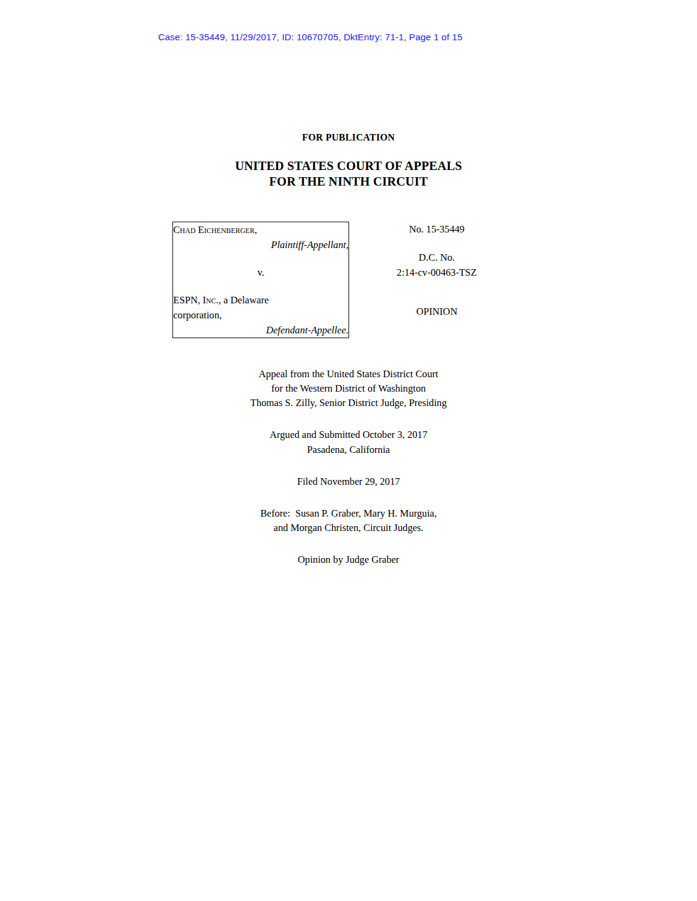Case: 15-35449, 11/29/2017, ID: 10670705, DktEntry: 71-1, Page 1 of 15
FOR PUBLICATION
UNITED STATES COURT OF APPEALS
FOR THE NINTH CIRCUIT
| Chad Eichenberger, Plaintiff-Appellant, v. ESPN, Inc. , a Delaware corporation, Defendant-Appellee. | No. 15-35449 D.C. No. 2:14-cv-00463-TSZ OPINION |
Appeal from the United States District Court
for the Western District of Washington
Thomas S. Zilly, Senior District Judge, Presiding
Argued and Submitted October 3, 2017
Pasadena, California
Filed November 29, 2017
Before: Susan P. Graber, Mary H. Murguia,
and Morgan Christen, Circuit Judges.
Opinion by Judge Graber